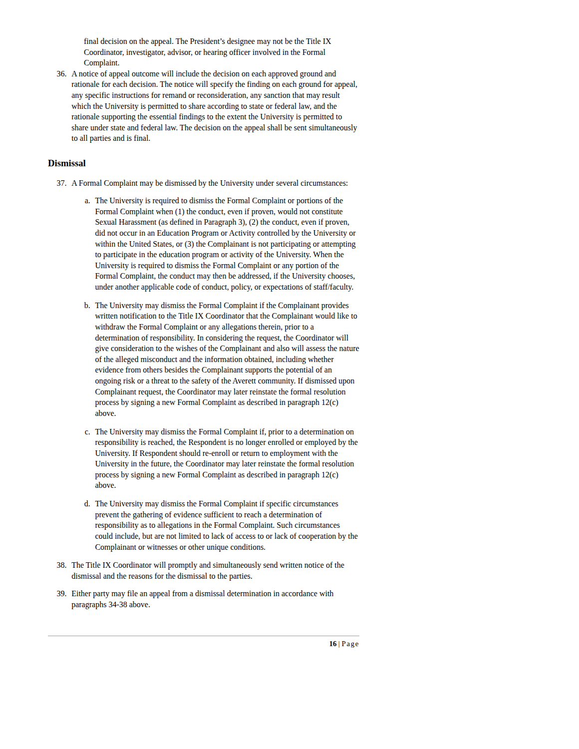final decision on the appeal. The President’s designee may not be the Title IX Coordinator, investigator, advisor, or hearing officer involved in the Formal Complaint.
A notice of appeal outcome will include the decision on each approved ground and rationale for each decision. The notice will specify the finding on each ground for appeal, any specific instructions for remand or reconsideration, any sanction that may result which the University is permitted to share according to state or federal law, and the rationale supporting the essential findings to the extent the University is permitted to share under state and federal law. The decision on the appeal shall be sent simultaneously to all parties and is final.
Dismissal
A Formal Complaint may be dismissed by the University under several circumstances:
The University is required to dismiss the Formal Complaint or portions of the Formal Complaint when (1) the conduct, even if proven, would not constitute Sexual Harassment (as defined in Paragraph 3), (2) the conduct, even if proven, did not occur in an Education Program or Activity controlled by the University or within the United States, or (3) the Complainant is not participating or attempting to participate in the education program or activity of the University. When the University is required to dismiss the Formal Complaint or any portion of the Formal Complaint, the conduct may then be addressed, if the University chooses, under another applicable code of conduct, policy, or expectations of staff/faculty.
The University may dismiss the Formal Complaint if the Complainant provides written notification to the Title IX Coordinator that the Complainant would like to withdraw the Formal Complaint or any allegations therein, prior to a determination of responsibility. In considering the request, the Coordinator will give consideration to the wishes of the Complainant and also will assess the nature of the alleged misconduct and the information obtained, including whether evidence from others besides the Complainant supports the potential of an ongoing risk or a threat to the safety of the Averett community. If dismissed upon Complainant request, the Coordinator may later reinstate the formal resolution process by signing a new Formal Complaint as described in paragraph 12(c) above.
The University may dismiss the Formal Complaint if, prior to a determination on responsibility is reached, the Respondent is no longer enrolled or employed by the University. If Respondent should re-enroll or return to employment with the University in the future, the Coordinator may later reinstate the formal resolution process by signing a new Formal Complaint as described in paragraph 12(c) above.
The University may dismiss the Formal Complaint if specific circumstances prevent the gathering of evidence sufficient to reach a determination of responsibility as to allegations in the Formal Complaint. Such circumstances could include, but are not limited to lack of access to or lack of cooperation by the Complainant or witnesses or other unique conditions.
The Title IX Coordinator will promptly and simultaneously send written notice of the dismissal and the reasons for the dismissal to the parties.
Either party may file an appeal from a dismissal determination in accordance with paragraphs 34-38 above.
16 | Page